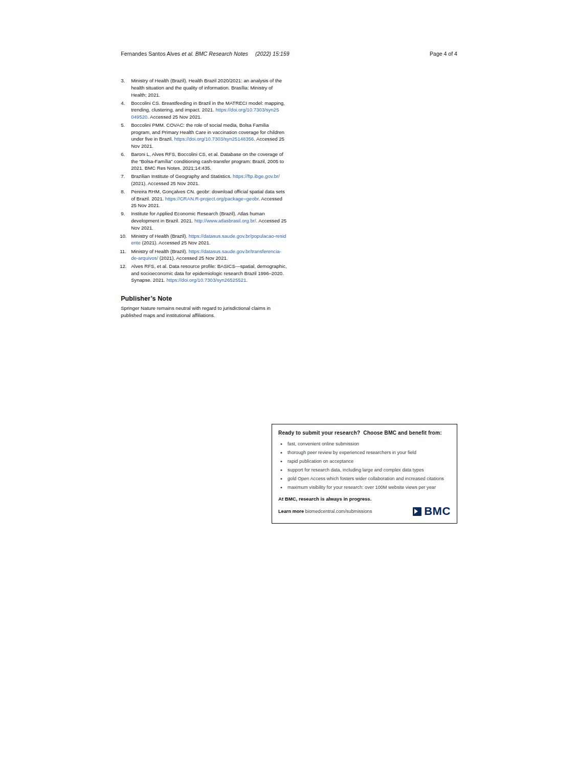Fernandes Santos Alves et al. BMC Research Notes(2022) 15:159
Page 4 of 4
Ministry of Health (Brazil). Health Brazil 2020/2021: an analysis of the health situation and the quality of information. Brasília: Ministry of Health; 2021.
Boccolini CS. Breastfeeding in Brazil in the MATRECI model: mapping, trending, clustering, and impact. 2021. https://doi.org/10.7303/syn25 049520. Accessed 25 Nov 2021.
Boccolini PMM. COVAC: the role of social media, Bolsa Familia program, and Primary Health Care in vaccination coverage for children under five in Brazil. https://doi.org/10.7303/syn25148356. Accessed 25 Nov 2021.
Baroni L, Alves RFS, Boccolini CS, et al. Database on the coverage of the “Bolsa-Família” conditioning cash-transfer program: Brazil, 2005 to 2021. BMC Res Notes. 2021;14:435.
Brazilian Institute of Geography and Statistics. https://ftp.ibge.gov.br/ (2021). Accessed 25 Nov 2021.
Pereira RHM, Gonçalves CN. geobr: download official spatial data sets of Brazil. 2021. https://CRAN.R-project.org/package=geobr. Accessed 25 Nov 2021.
Institute for Applied Economic Research (Brazil). Atlas human development in Brazil. 2021. http://www.atlasbrasil.org.br/. Accessed 25 Nov 2021.
Ministry of Health (Brazil). https://datasus.saude.gov.br/populacao-resid ente (2021). Accessed 25 Nov 2021.
Ministry of Health (Brazil). https://datasus.saude.gov.br/transferencia-de-arquivos/ (2021). Accessed 25 Nov 2021.
Alves RFS, et al. Data resource profile: BASICS—spatial, demographic, and socioeconomic data for epidemiologic research Brazil 1996–2020. Synapse. 2021. https://doi.org/10.7303/syn26525521.
Publisher’s Note
Springer Nature remains neutral with regard to jurisdictional claims in published maps and institutional affiliations.
Ready to submit your research? Choose BMC and benefit from:
fast, convenient online submission
thorough peer review by experienced researchers in your field
rapid publication on acceptance
support for research data, including large and complex data types
gold Open Access which fosters wider collaboration and increased citations
maximum visibility for your research: over 100M website views per year
At BMC, research is always in progress.
Learn more biomedcentral.com/submissions
BMC